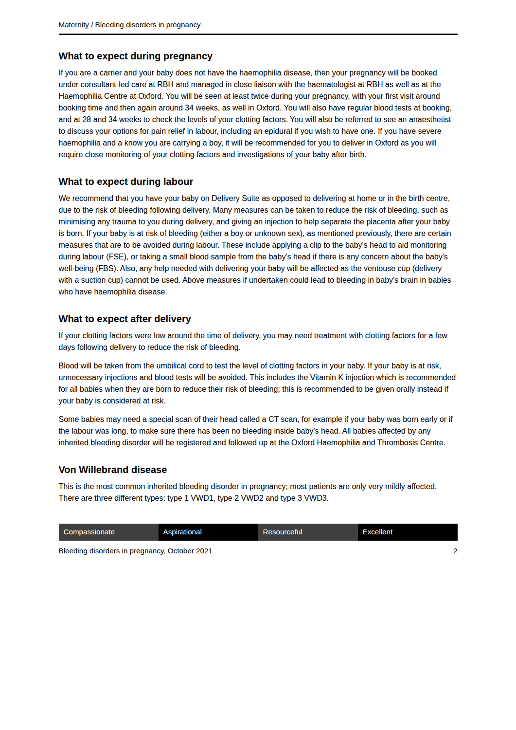Maternity / Bleeding disorders in pregnancy
What to expect during pregnancy
If you are a carrier and your baby does not have the haemophilia disease, then your pregnancy will be booked under consultant-led care at RBH and managed in close liaison with the haematologist at RBH as well as at the Haemophilia Centre at Oxford. You will be seen at least twice during your pregnancy, with your first visit around booking time and then again around 34 weeks, as well in Oxford. You will also have regular blood tests at booking, and at 28 and 34 weeks to check the levels of your clotting factors. You will also be referred to see an anaesthetist to discuss your options for pain relief in labour, including an epidural if you wish to have one. If you have severe haemophilia and a know you are carrying a boy, it will be recommended for you to deliver in Oxford as you will require close monitoring of your clotting factors and investigations of your baby after birth.
What to expect during labour
We recommend that you have your baby on Delivery Suite as opposed to delivering at home or in the birth centre, due to the risk of bleeding following delivery. Many measures can be taken to reduce the risk of bleeding, such as minimising any trauma to you during delivery, and giving an injection to help separate the placenta after your baby is born. If your baby is at risk of bleeding (either a boy or unknown sex), as mentioned previously, there are certain measures that are to be avoided during labour. These include applying a clip to the baby's head to aid monitoring during labour (FSE), or taking a small blood sample from the baby's head if there is any concern about the baby's well-being (FBS). Also, any help needed with delivering your baby will be affected as the ventouse cup (delivery with a suction cup) cannot be used. Above measures if undertaken could lead to bleeding in baby's brain in babies who have haemophilia disease.
What to expect after delivery
If your clotting factors were low around the time of delivery, you may need treatment with clotting factors for a few days following delivery to reduce the risk of bleeding.
Blood will be taken from the umbilical cord to test the level of clotting factors in your baby. If your baby is at risk, unnecessary injections and blood tests will be avoided. This includes the Vitamin K injection which is recommended for all babies when they are born to reduce their risk of bleeding; this is recommended to be given orally instead if your baby is considered at risk.
Some babies may need a special scan of their head called a CT scan, for example if your baby was born early or if the labour was long, to make sure there has been no bleeding inside baby's head. All babies affected by any inherited bleeding disorder will be registered and followed up at the Oxford Haemophilia and Thrombosis Centre.
Von Willebrand disease
This is the most common inherited bleeding disorder in pregnancy; most patients are only very mildly affected. There are three different types: type 1 VWD1, type 2 VWD2 and type 3 VWD3.
Compassionate
Aspirational
Resourceful
Excellent
Bleeding disorders in pregnancy, October 2021 2